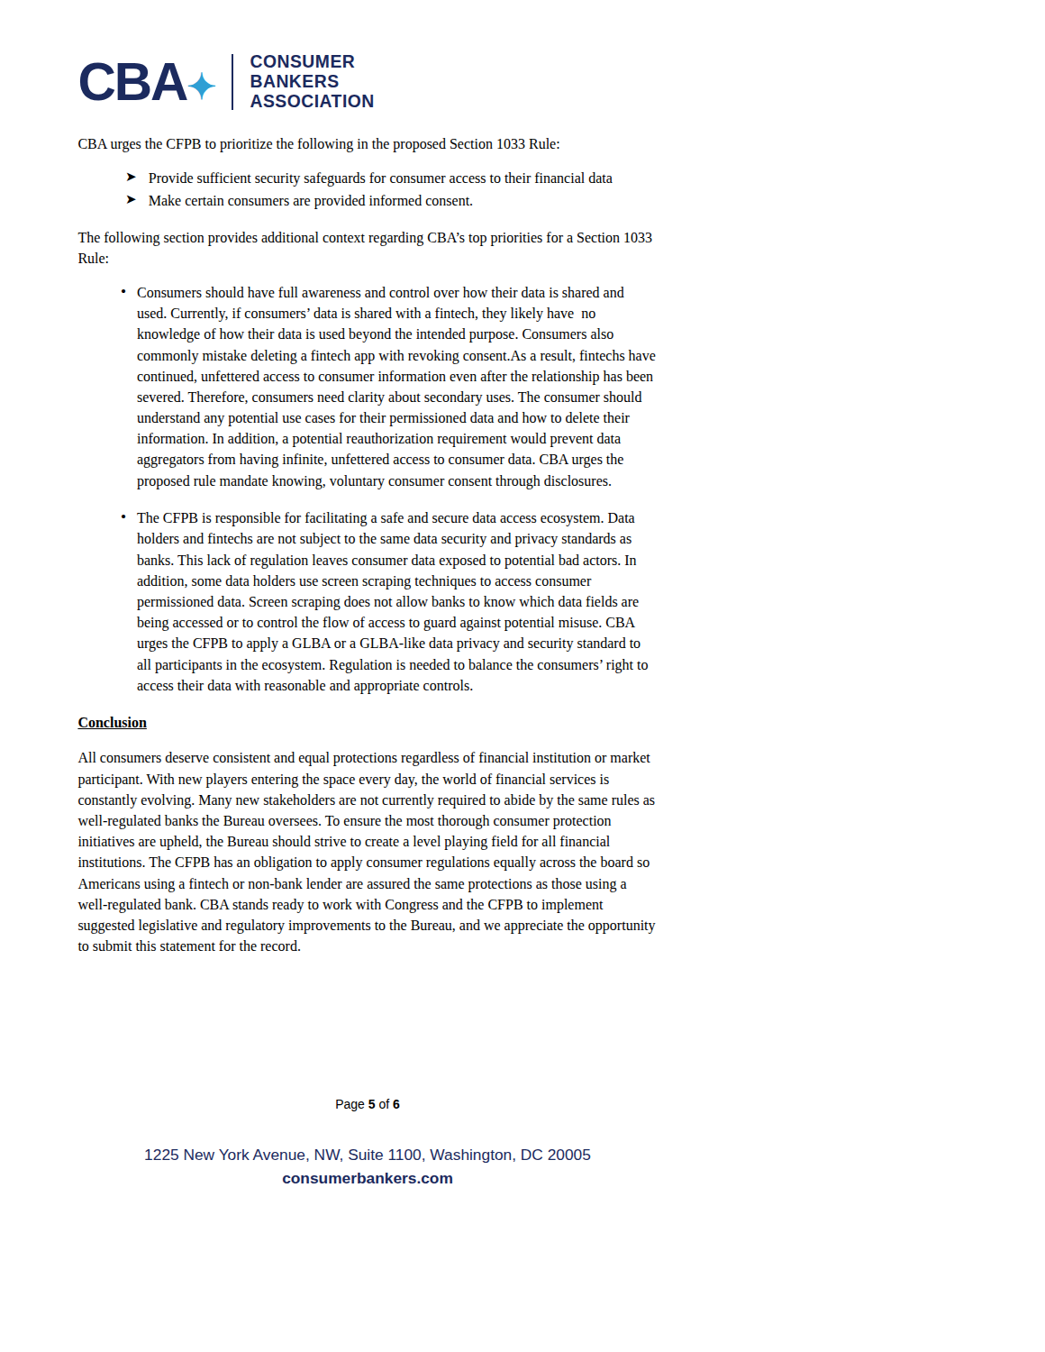CBA✦
CONSUMER
BANKERS
ASSOCIATION
CBA urges the CFPB to prioritize the following in the proposed Section 1033 Rule:
Provide sufficient security safeguards for consumer access to their financial data
Make certain consumers are provided informed consent.
The following section provides additional context regarding CBA’s top priorities for a Section 1033 Rule:
Consumers should have full awareness and control over how their data is shared and used. Currently, if consumers’ data is shared with a fintech, they likely have no knowledge of how their data is used beyond the intended purpose. Consumers also commonly mistake deleting a fintech app with revoking consent.As a result, fintechs have continued, unfettered access to consumer information even after the relationship has been severed. Therefore, consumers need clarity about secondary uses. The consumer should understand any potential use cases for their permissioned data and how to delete their information. In addition, a potential reauthorization requirement would prevent data aggregators from having infinite, unfettered access to consumer data. CBA urges the proposed rule mandate knowing, voluntary consumer consent through disclosures.
The CFPB is responsible for facilitating a safe and secure data access ecosystem. Data holders and fintechs are not subject to the same data security and privacy standards as banks. This lack of regulation leaves consumer data exposed to potential bad actors. In addition, some data holders use screen scraping techniques to access consumer permissioned data. Screen scraping does not allow banks to know which data fields are being accessed or to control the flow of access to guard against potential misuse. CBA urges the CFPB to apply a GLBA or a GLBA-like data privacy and security standard to all participants in the ecosystem. Regulation is needed to balance the consumers’ right to access their data with reasonable and appropriate controls.
Conclusion
All consumers deserve consistent and equal protections regardless of financial institution or market participant. With new players entering the space every day, the world of financial services is constantly evolving. Many new stakeholders are not currently required to abide by the same rules as well-regulated banks the Bureau oversees. To ensure the most thorough consumer protection initiatives are upheld, the Bureau should strive to create a level playing field for all financial institutions. The CFPB has an obligation to apply consumer regulations equally across the board so Americans using a fintech or non-bank lender are assured the same protections as those using a well-regulated bank. CBA stands ready to work with Congress and the CFPB to implement suggested legislative and regulatory improvements to the Bureau, and we appreciate the opportunity to submit this statement for the record.
Page 5 of 6
1225 New York Avenue, NW, Suite 1100, Washington, DC 20005
consumerbankers.com